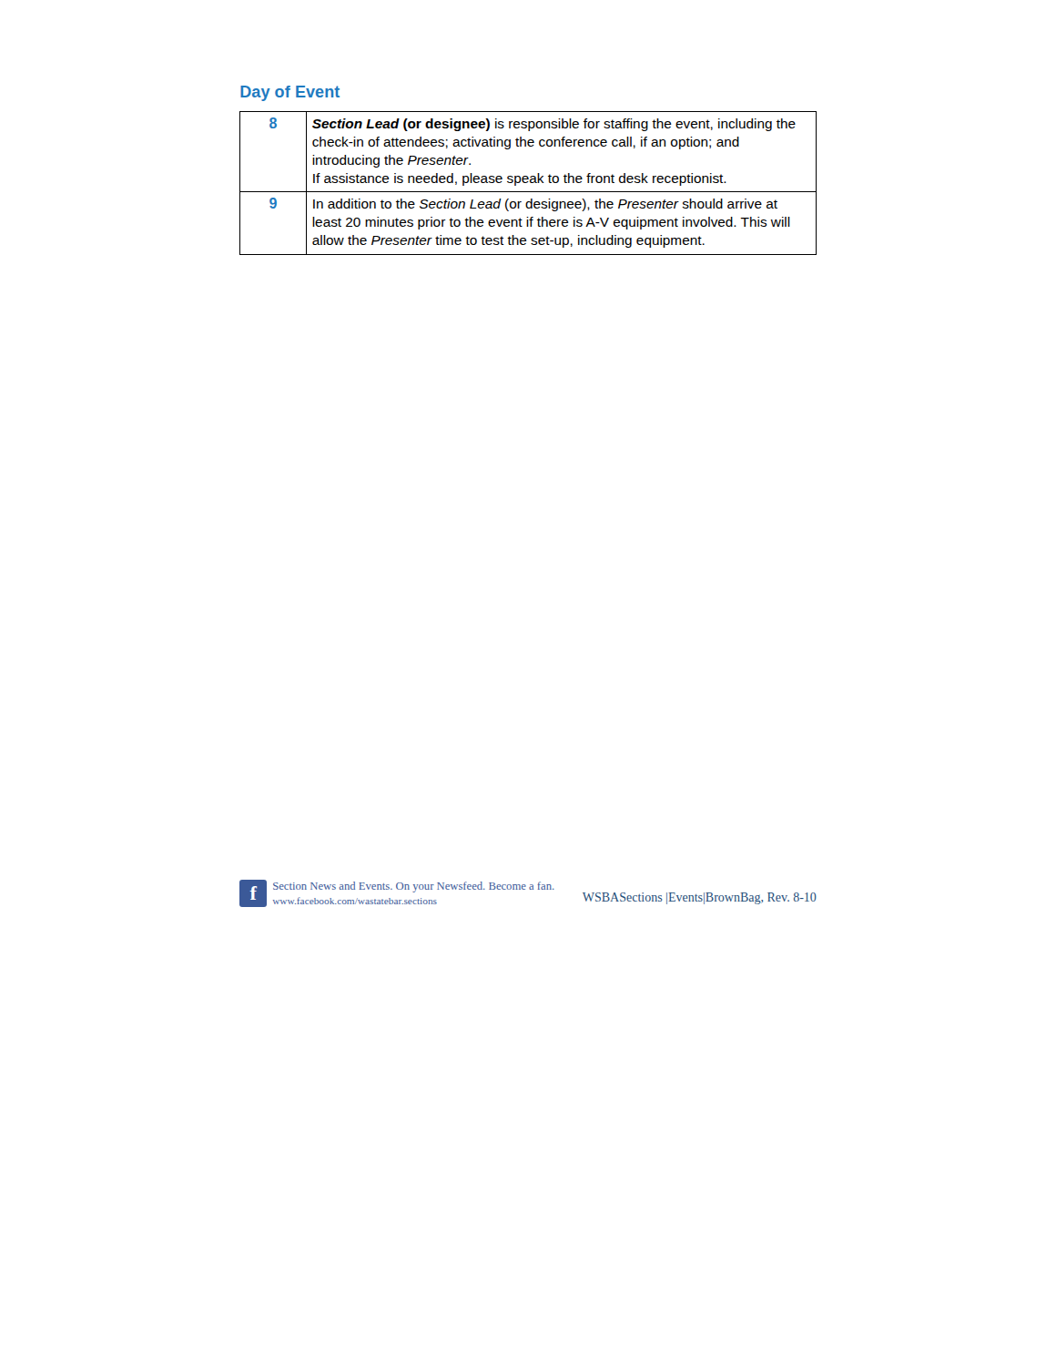Day of Event
| 8 | Section Lead (or designee) is responsible for staffing the event, including the check-in of attendees; activating the conference call, if an option; and introducing the Presenter . If assistance is needed, please speak to the front desk receptionist. |
| 9 | In addition to the Section Lead (or designee), the Presenter should arrive at least 20 minutes prior to the event if there is A-V equipment involved. This will allow the Presenter time to test the set-up, including equipment. |
f
Section News and Events. On your Newsfeed. Become a fan.
www.facebook.com/wastatebar.sections
WSBASections |Events|BrownBag, Rev. 8-10